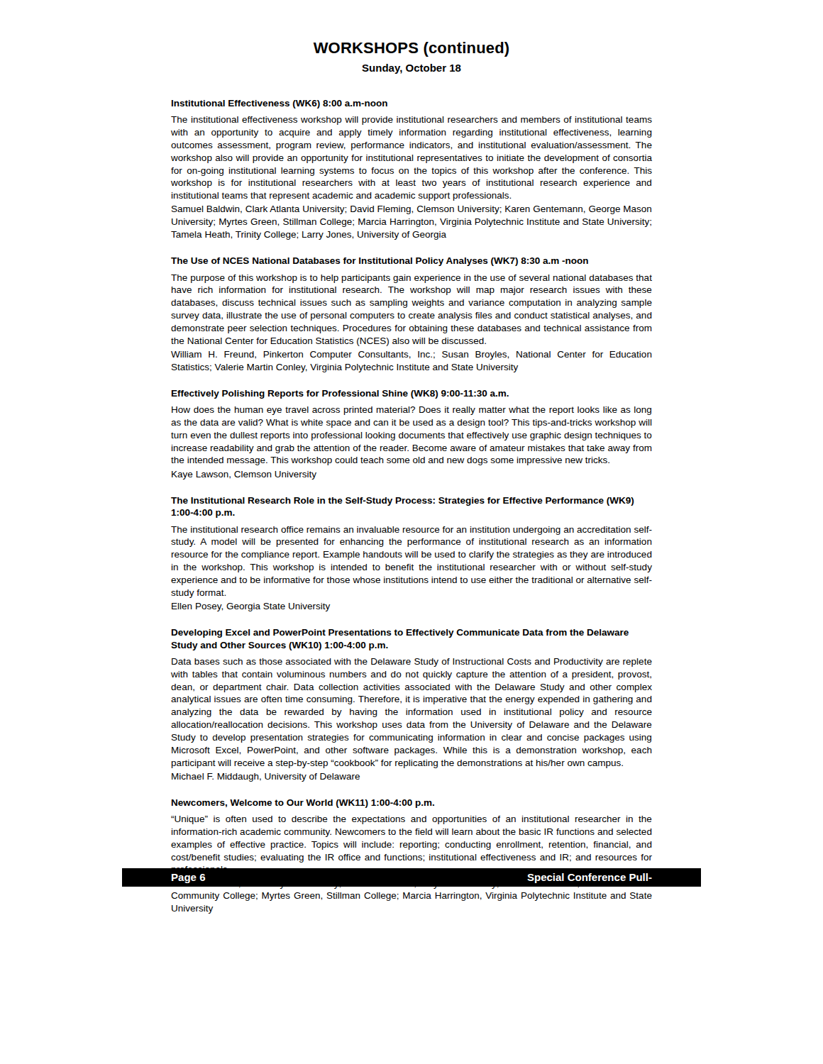WORKSHOPS (continued)
Sunday, October 18
Institutional Effectiveness (WK6) 8:00 a.m-noon
The institutional effectiveness workshop will provide institutional researchers and members of institutional teams with an opportunity to acquire and apply timely information regarding institutional effectiveness, learning outcomes assessment, program review, performance indicators, and institutional evaluation/assessment. The workshop also will provide an opportunity for institutional representatives to initiate the development of consortia for on-going institutional learning systems to focus on the topics of this workshop after the conference. This workshop is for institutional researchers with at least two years of institutional research experience and institutional teams that represent academic and academic support professionals.
Samuel Baldwin, Clark Atlanta University; David Fleming, Clemson University; Karen Gentemann, George Mason University; Myrtes Green, Stillman College; Marcia Harrington, Virginia Polytechnic Institute and State University; Tamela Heath, Trinity College; Larry Jones, University of Georgia
The Use of NCES National Databases for Institutional Policy Analyses (WK7) 8:30 a.m -noon
The purpose of this workshop is to help participants gain experience in the use of several national databases that have rich information for institutional research. The workshop will map major research issues with these databases, discuss technical issues such as sampling weights and variance computation in analyzing sample survey data, illustrate the use of personal computers to create analysis files and conduct statistical analyses, and demonstrate peer selection techniques. Procedures for obtaining these databases and technical assistance from the National Center for Education Statistics (NCES) also will be discussed.
William H. Freund, Pinkerton Computer Consultants, Inc.; Susan Broyles, National Center for Education Statistics; Valerie Martin Conley, Virginia Polytechnic Institute and State University
Effectively Polishing Reports for Professional Shine (WK8) 9:00-11:30 a.m.
How does the human eye travel across printed material? Does it really matter what the report looks like as long as the data are valid? What is white space and can it be used as a design tool? This tips-and-tricks workshop will turn even the dullest reports into professional looking documents that effectively use graphic design techniques to increase readability and grab the attention of the reader. Become aware of amateur mistakes that take away from the intended message. This workshop could teach some old and new dogs some impressive new tricks.
Kaye Lawson, Clemson University
The Institutional Research Role in the Self-Study Process: Strategies for Effective Performance (WK9) 1:00-4:00 p.m.
The institutional research office remains an invaluable resource for an institution undergoing an accreditation self-study. A model will be presented for enhancing the performance of institutional research as an information resource for the compliance report. Example handouts will be used to clarify the strategies as they are introduced in the workshop. This workshop is intended to benefit the institutional researcher with or without self-study experience and to be informative for those whose institutions intend to use either the traditional or alternative self-study format.
Ellen Posey, Georgia State University
Developing Excel and PowerPoint Presentations to Effectively Communicate Data from the Delaware Study and Other Sources (WK10) 1:00-4:00 p.m.
Data bases such as those associated with the Delaware Study of Instructional Costs and Productivity are replete with tables that contain voluminous numbers and do not quickly capture the attention of a president, provost, dean, or department chair. Data collection activities associated with the Delaware Study and other complex analytical issues are often time consuming. Therefore, it is imperative that the energy expended in gathering and analyzing the data be rewarded by having the information used in institutional policy and resource allocation/reallocation decisions. This workshop uses data from the University of Delaware and the Delaware Study to develop presentation strategies for communicating information in clear and concise packages using Microsoft Excel, PowerPoint, and other software packages. While this is a demonstration workshop, each participant will receive a step-by-step “cookbook” for replicating the demonstrations at his/her own campus.
Michael F. Middaugh, University of Delaware
Newcomers, Welcome to Our World (WK11) 1:00-4:00 p.m.
“Unique” is often used to describe the expectations and opportunities of an institutional researcher in the information-rich academic community. Newcomers to the field will learn about the basic IR functions and selected examples of effective practice. Topics will include: reporting; conducting enrollment, retention, financial, and cost/benefit studies; evaluating the IR office and functions; institutional effectiveness and IR; and resources for professionals.
Gerard Dizinno, St. Mary’s University; Tom Bohannon, Baylor University; Harriott Calhoun, Jefferson State Community College; Myrtes Green, Stillman College; Marcia Harrington, Virginia Polytechnic Institute and State University
Page 6 Special Conference Pull-